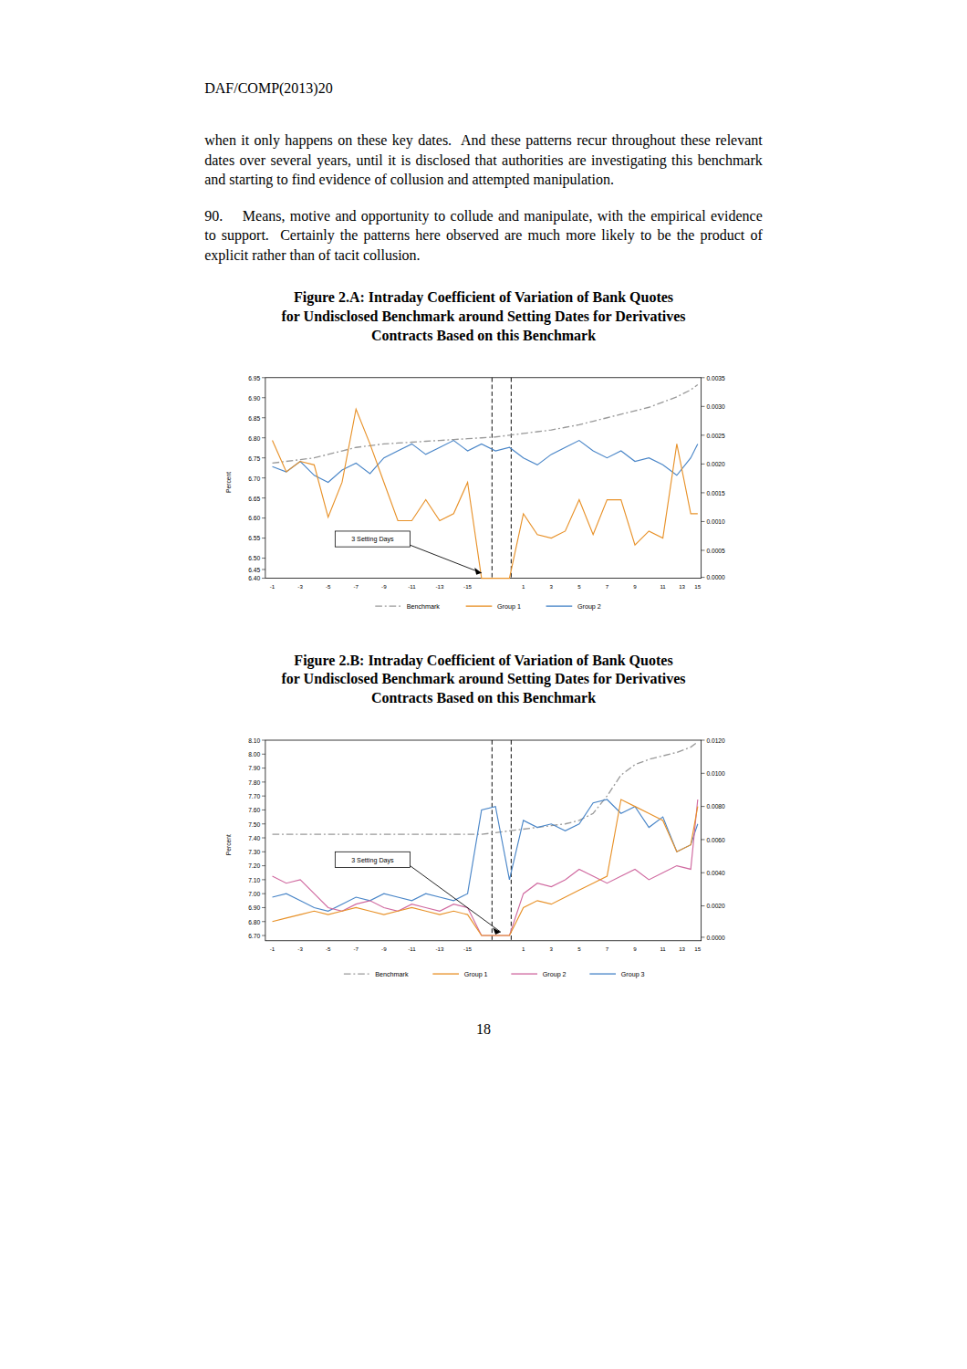DAF/COMP(2013)20
when it only happens on these key dates. And these patterns recur throughout these relevant dates over several years, until it is disclosed that authorities are investigating this benchmark and starting to find evidence of collusion and attempted manipulation.
90. Means, motive and opportunity to collude and manipulate, with the empirical evidence to support. Certainly the patterns here observed are much more likely to be the product of explicit rather than of tacit collusion.
Figure 2.A: Intraday Coefficient of Variation of Bank Quotes
for Undisclosed Benchmark around Setting Dates for Derivatives
Contracts Based on this Benchmark
6.95 6.90 6.85 6.80 6.75 6.70 6.65 6.60 6.55 6.50 6.45 6.40 Percent 0.0035 0.0030 0.0025 0.0020 0.0015 0.0010 0.0005 0.0000 -1 -3 -5 -7 -9 -11 -13 -15 1 3 5 7 9 11 13 15 3 Setting Days Benchmark Group 1 Group 2
Figure 2.B: Intraday Coefficient of Variation of Bank Quotes
for Undisclosed Benchmark around Setting Dates for Derivatives
Contracts Based on this Benchmark
8.10 8.00 7.90 7.80 7.70 7.60 7.50 7.40 7.30 7.20 7.10 7.00 6.90 6.80 6.70 Percent 0.0120 0.0100 0.0080 0.0060 0.0040 0.0020 0.0000 -1 -3 -5 -7 -9 -11 -13 -15 1 3 5 7 9 11 13 15 3 Setting Days Benchmark Group 1 Group 2 Group 3
18